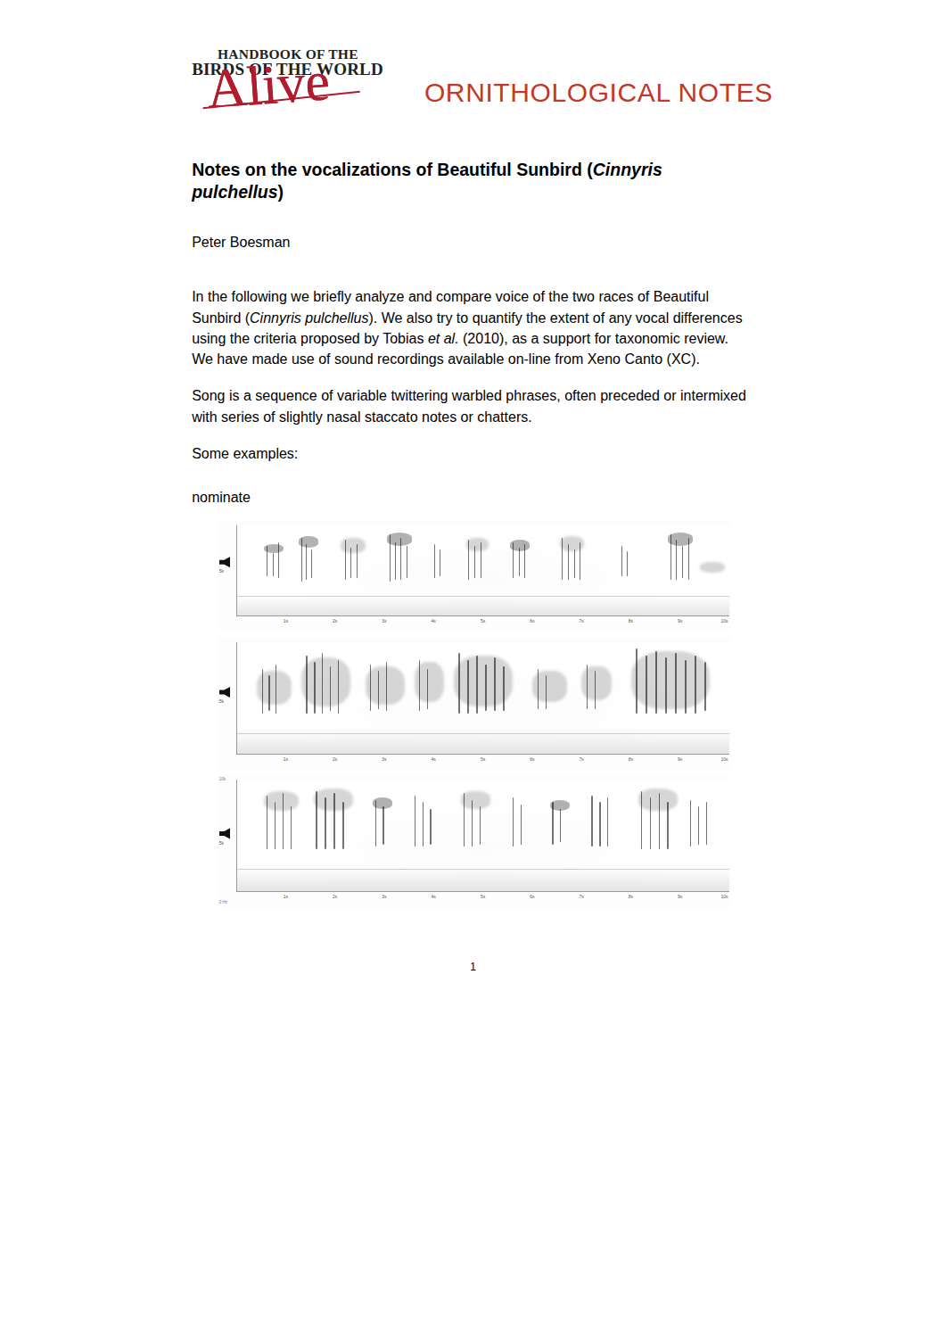Handbook of the
Birds of the World
Alive
Alive
ORNITHOLOGICAL NOTES
Notes on the vocalizations of Beautiful Sunbird (Cinnyris pulchellus)
Peter Boesman
In the following we briefly analyze and compare voice of the two races of Beautiful Sunbird (Cinnyris pulchellus). We also try to quantify the extent of any vocal differences using the criteria proposed by Tobias et al. (2010), as a support for taxonomic review.
We have made use of sound recordings available on-line from Xeno Canto (XC).
Song is a sequence of variable twittering warbled phrases, often preceded or intermixed with series of slightly nasal staccato notes or chatters.
Some examples:
nominate
5k
1s 2s 3s 4s 5s 6s 7s 8s 9s 10s
5k
1s 2s 3s 4s 5s 6s 7s 8s 9s 10s
10k
5k
0 Hz
1s 2s 3s 4s 5s 6s 7s 8s 9s 10s
1